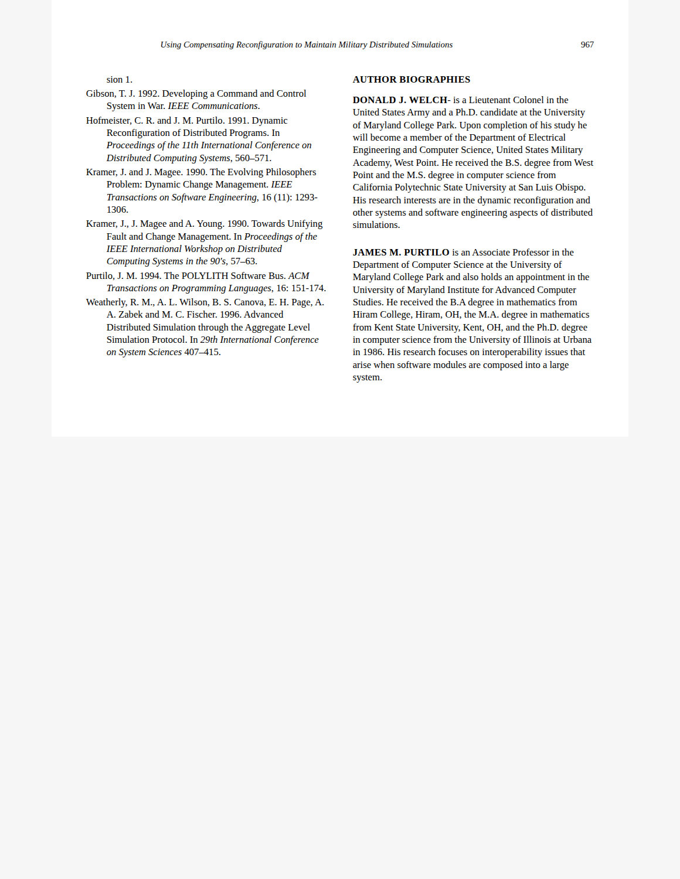Using Compensating Reconfiguration to Maintain Military Distributed Simulations 967
sion 1.
Gibson, T. J. 1992. Developing a Command and Control System in War. IEEE Communications.
Hofmeister, C. R. and J. M. Purtilo. 1991. Dynamic Reconfiguration of Distributed Programs. In Proceedings of the 11th International Conference on Distributed Computing Systems, 560–571.
Kramer, J. and J. Magee. 1990. The Evolving Philosophers Problem: Dynamic Change Management. IEEE Transactions on Software Engineering, 16 (11): 1293-1306.
Kramer, J., J. Magee and A. Young. 1990. Towards Unifying Fault and Change Management. In Proceedings of the IEEE International Workshop on Distributed Computing Systems in the 90's, 57–63.
Purtilo, J. M. 1994. The POLYLITH Software Bus. ACM Transactions on Programming Languages, 16: 151-174.
Weatherly, R. M., A. L. Wilson, B. S. Canova, E. H. Page, A. A. Zabek and M. C. Fischer. 1996. Advanced Distributed Simulation through the Aggregate Level Simulation Protocol. In 29th International Conference on System Sciences 407–415.
AUTHOR BIOGRAPHIES
DONALD J. WELCH‑ is a Lieutenant Colonel in the United States Army and a Ph.D. candidate at the University of Maryland College Park. Upon completion of his study he will become a member of the Department of Electrical Engineering and Computer Science, United States Military Academy, West Point. He received the B.S. degree from West Point and the M.S. degree in computer science from California Polytechnic State University at San Luis Obispo. His research interests are in the dynamic reconfiguration and other systems and software engineering aspects of distributed simulations.
JAMES M. PURTILO is an Associate Professor in the Department of Computer Science at the University of Maryland College Park and also holds an appointment in the University of Maryland Institute for Advanced Computer Studies. He received the B.A degree in mathematics from Hiram College, Hiram, OH, the M.A. degree in mathematics from Kent State University, Kent, OH, and the Ph.D. degree in computer science from the University of Illinois at Urbana in 1986. His research focuses on interoperability issues that arise when software modules are composed into a large system.